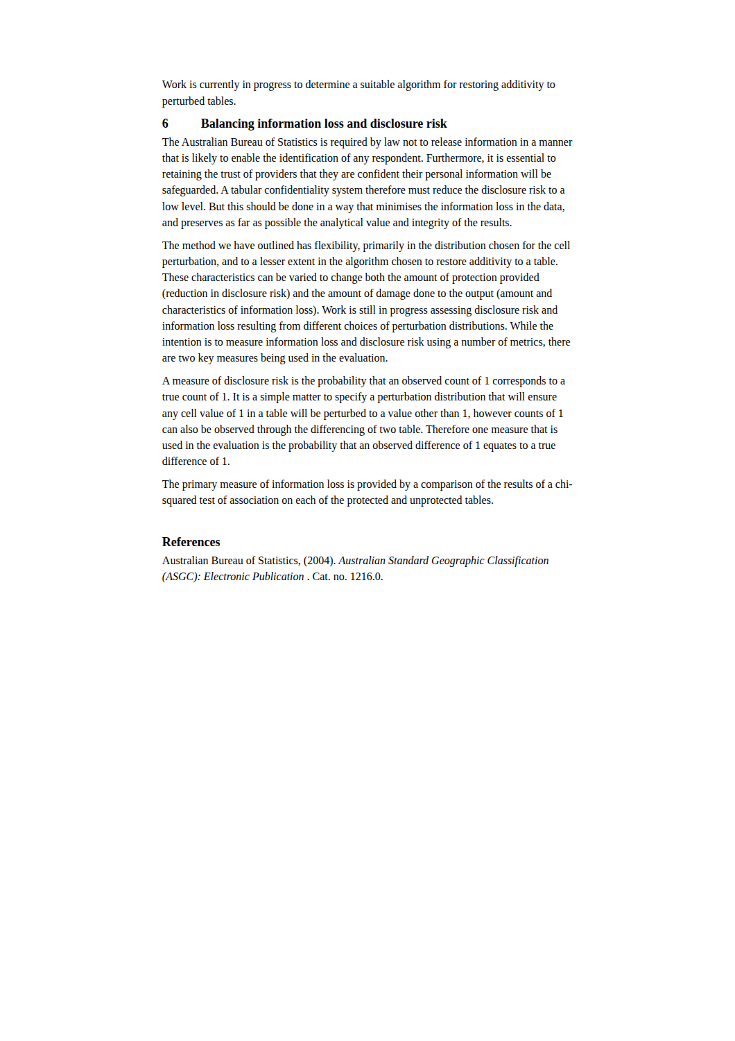Work is currently in progress to determine a suitable algorithm for restoring additivity to perturbed tables.
6 Balancing information loss and disclosure risk
The Australian Bureau of Statistics is required by law not to release information in a manner that is likely to enable the identification of any respondent. Furthermore, it is essential to retaining the trust of providers that they are confident their personal information will be safeguarded. A tabular confidentiality system therefore must reduce the disclosure risk to a low level. But this should be done in a way that minimises the information loss in the data, and preserves as far as possible the analytical value and integrity of the results.
The method we have outlined has flexibility, primarily in the distribution chosen for the cell perturbation, and to a lesser extent in the algorithm chosen to restore additivity to a table. These characteristics can be varied to change both the amount of protection provided (reduction in disclosure risk) and the amount of damage done to the output (amount and characteristics of information loss). Work is still in progress assessing disclosure risk and information loss resulting from different choices of perturbation distributions. While the intention is to measure information loss and disclosure risk using a number of metrics, there are two key measures being used in the evaluation.
A measure of disclosure risk is the probability that an observed count of 1 corresponds to a true count of 1. It is a simple matter to specify a perturbation distribution that will ensure any cell value of 1 in a table will be perturbed to a value other than 1, however counts of 1 can also be observed through the differencing of two table. Therefore one measure that is used in the evaluation is the probability that an observed difference of 1 equates to a true difference of 1.
The primary measure of information loss is provided by a comparison of the results of a chi-squared test of association on each of the protected and unprotected tables.
References
Australian Bureau of Statistics, (2004). Australian Standard Geographic Classification (ASGC): Electronic Publication . Cat. no. 1216.0.